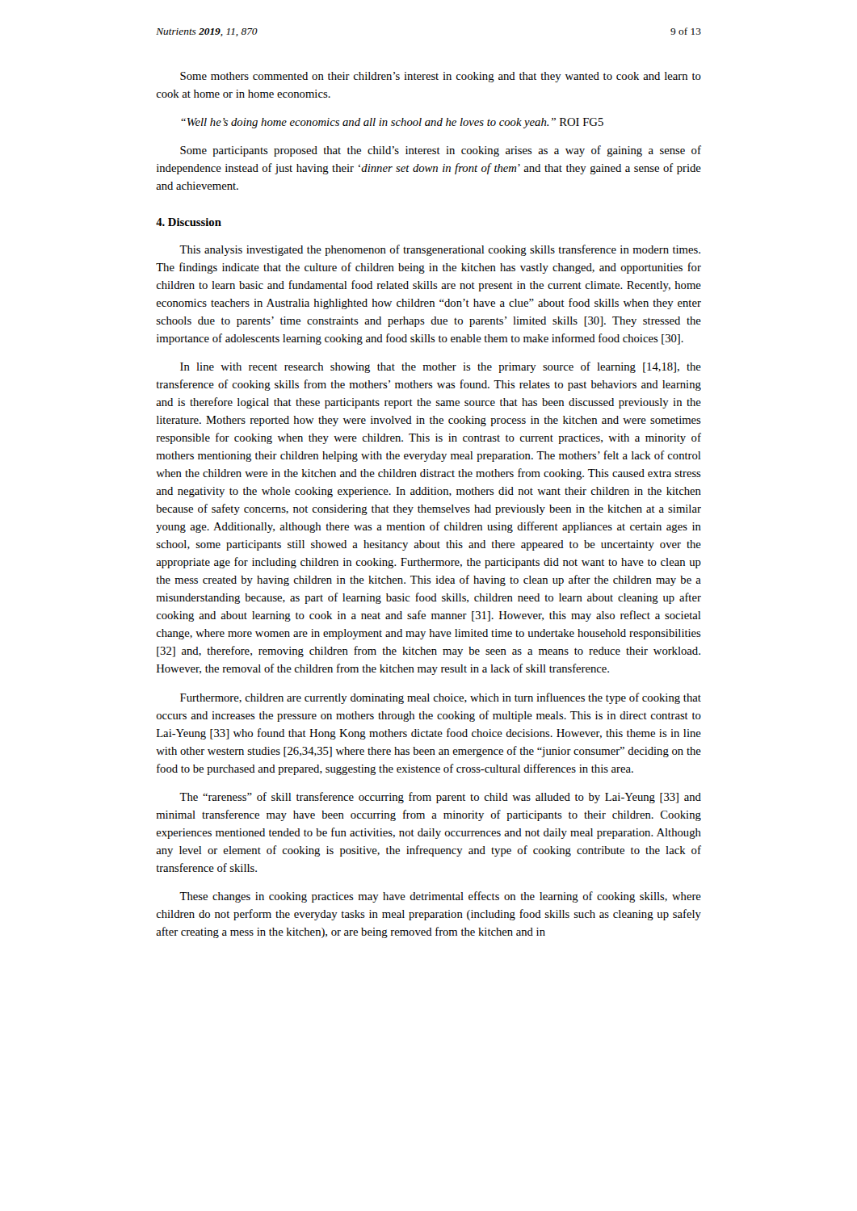Nutrients 2019, 11, 870 9 of 13
Some mothers commented on their children’s interest in cooking and that they wanted to cook and learn to cook at home or in home economics.
“Well he’s doing home economics and all in school and he loves to cook yeah.” ROI FG5
Some participants proposed that the child’s interest in cooking arises as a way of gaining a sense of independence instead of just having their ‘dinner set down in front of them’ and that they gained a sense of pride and achievement.
4. Discussion
This analysis investigated the phenomenon of transgenerational cooking skills transference in modern times. The findings indicate that the culture of children being in the kitchen has vastly changed, and opportunities for children to learn basic and fundamental food related skills are not present in the current climate. Recently, home economics teachers in Australia highlighted how children “don’t have a clue” about food skills when they enter schools due to parents’ time constraints and perhaps due to parents’ limited skills [30]. They stressed the importance of adolescents learning cooking and food skills to enable them to make informed food choices [30].
In line with recent research showing that the mother is the primary source of learning [14,18], the transference of cooking skills from the mothers’ mothers was found. This relates to past behaviors and learning and is therefore logical that these participants report the same source that has been discussed previously in the literature. Mothers reported how they were involved in the cooking process in the kitchen and were sometimes responsible for cooking when they were children. This is in contrast to current practices, with a minority of mothers mentioning their children helping with the everyday meal preparation. The mothers’ felt a lack of control when the children were in the kitchen and the children distract the mothers from cooking. This caused extra stress and negativity to the whole cooking experience. In addition, mothers did not want their children in the kitchen because of safety concerns, not considering that they themselves had previously been in the kitchen at a similar young age. Additionally, although there was a mention of children using different appliances at certain ages in school, some participants still showed a hesitancy about this and there appeared to be uncertainty over the appropriate age for including children in cooking. Furthermore, the participants did not want to have to clean up the mess created by having children in the kitchen. This idea of having to clean up after the children may be a misunderstanding because, as part of learning basic food skills, children need to learn about cleaning up after cooking and about learning to cook in a neat and safe manner [31]. However, this may also reflect a societal change, where more women are in employment and may have limited time to undertake household responsibilities [32] and, therefore, removing children from the kitchen may be seen as a means to reduce their workload. However, the removal of the children from the kitchen may result in a lack of skill transference.
Furthermore, children are currently dominating meal choice, which in turn influences the type of cooking that occurs and increases the pressure on mothers through the cooking of multiple meals. This is in direct contrast to Lai-Yeung [33] who found that Hong Kong mothers dictate food choice decisions. However, this theme is in line with other western studies [26,34,35] where there has been an emergence of the “junior consumer” deciding on the food to be purchased and prepared, suggesting the existence of cross-cultural differences in this area.
The “rareness” of skill transference occurring from parent to child was alluded to by Lai-Yeung [33] and minimal transference may have been occurring from a minority of participants to their children. Cooking experiences mentioned tended to be fun activities, not daily occurrences and not daily meal preparation. Although any level or element of cooking is positive, the infrequency and type of cooking contribute to the lack of transference of skills.
These changes in cooking practices may have detrimental effects on the learning of cooking skills, where children do not perform the everyday tasks in meal preparation (including food skills such as cleaning up safely after creating a mess in the kitchen), or are being removed from the kitchen and in